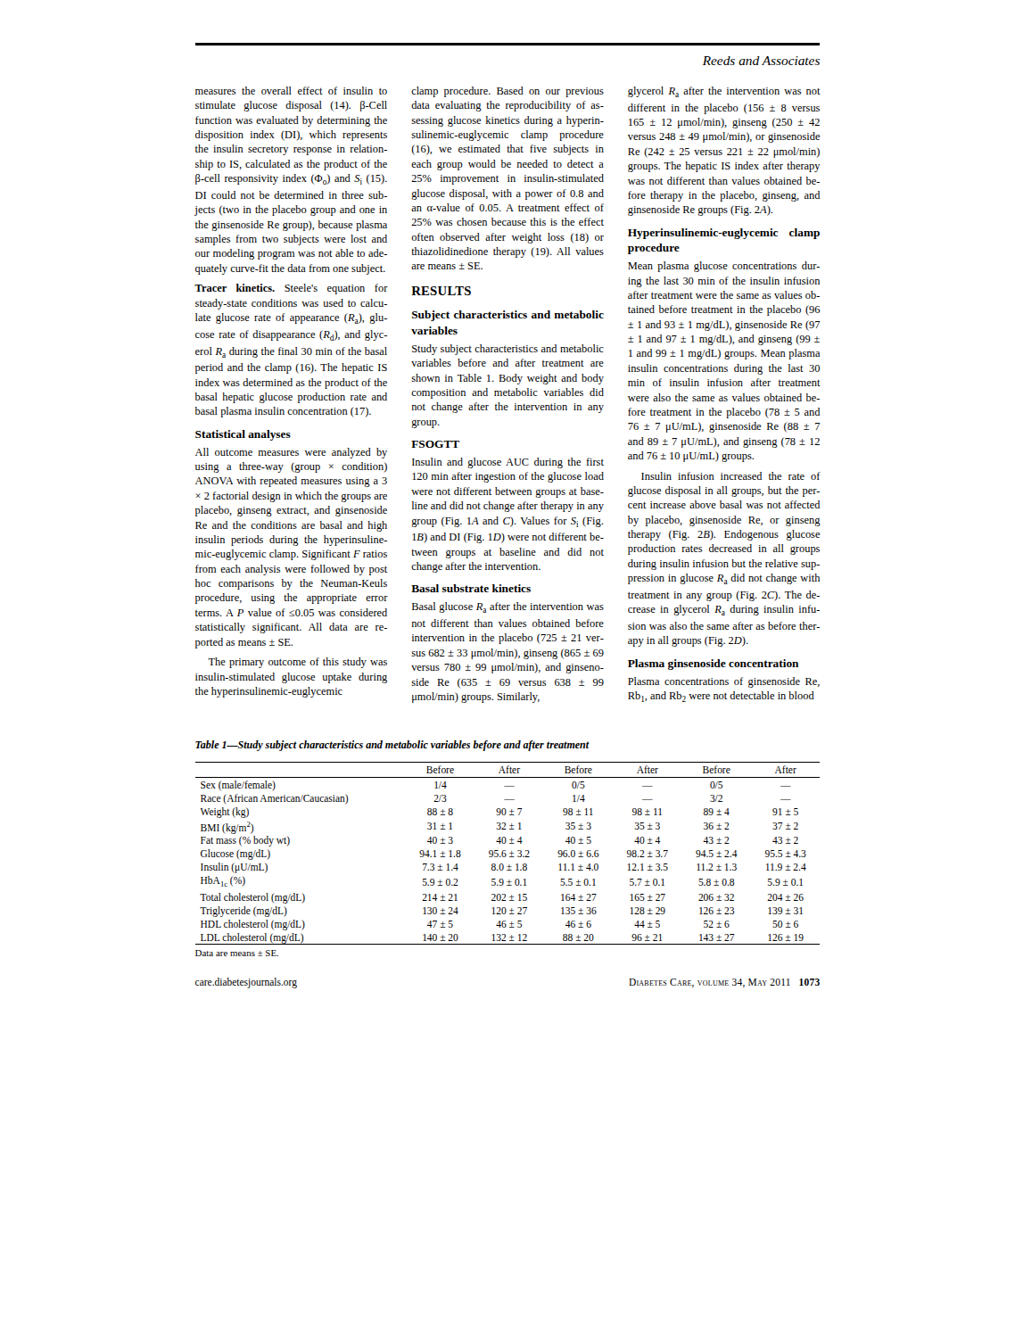Reeds and Associates
measures the overall effect of insulin to stimulate glucose disposal (14). β-Cell function was evaluated by determining the disposition index (DI), which represents the insulin secretory response in relationship to IS, calculated as the product of the β-cell responsivity index (Φo) and Si (15). DI could not be determined in three subjects (two in the placebo group and one in the ginsenoside Re group), because plasma samples from two subjects were lost and our modeling program was not able to adequately curve-fit the data from one subject.
Tracer kinetics. Steele's equation for steady-state conditions was used to calculate glucose rate of appearance (Ra), glucose rate of disappearance (Rd), and glycerol Ra during the final 30 min of the basal period and the clamp (16). The hepatic IS index was determined as the product of the basal hepatic glucose production rate and basal plasma insulin concentration (17).
Statistical analyses
All outcome measures were analyzed by using a three-way (group × condition) ANOVA with repeated measures using a 3 × 2 factorial design in which the groups are placebo, ginseng extract, and ginsenoside Re and the conditions are basal and high insulin periods during the hyperinsulinemic-euglycemic clamp. Significant F ratios from each analysis were followed by post hoc comparisons by the Neuman-Keuls procedure, using the appropriate error terms. A P value of ≤0.05 was considered statistically significant. All data are reported as means ± SE.
The primary outcome of this study was insulin-stimulated glucose uptake during the hyperinsulinemic-euglycemic
clamp procedure. Based on our previous data evaluating the reproducibility of assessing glucose kinetics during a hyperinsulinemic-euglycemic clamp procedure (16), we estimated that five subjects in each group would be needed to detect a 25% improvement in insulin-stimulated glucose disposal, with a power of 0.8 and an α-value of 0.05. A treatment effect of 25% was chosen because this is the effect often observed after weight loss (18) or thiazolidinedione therapy (19). All values are means ± SE.
RESULTS
Subject characteristics and metabolic variables
Study subject characteristics and metabolic variables before and after treatment are shown in Table 1. Body weight and body composition and metabolic variables did not change after the intervention in any group.
FSOGTT
Insulin and glucose AUC during the first 120 min after ingestion of the glucose load were not different between groups at baseline and did not change after therapy in any group (Fig. 1A and C). Values for Si (Fig. 1B) and DI (Fig. 1D) were not different between groups at baseline and did not change after the intervention.
Basal substrate kinetics
Basal glucose Ra after the intervention was not different than values obtained before intervention in the placebo (725 ± 21 versus 682 ± 33 μmol/min), ginseng (865 ± 69 versus 780 ± 99 μmol/min), and ginsenoside Re (635 ± 69 versus 638 ± 99 μmol/min) groups. Similarly,
glycerol Ra after the intervention was not different in the placebo (156 ± 8 versus 165 ± 12 μmol/min), ginseng (250 ± 42 versus 248 ± 49 μmol/min), or ginsenoside Re (242 ± 25 versus 221 ± 22 μmol/min) groups. The hepatic IS index after therapy was not different than values obtained before therapy in the placebo, ginseng, and ginsenoside Re groups (Fig. 2A).
Hyperinsulinemic-euglycemic clamp procedure
Mean plasma glucose concentrations during the last 30 min of the insulin infusion after treatment were the same as values obtained before treatment in the placebo (96 ± 1 and 93 ± 1 mg/dL), ginsenoside Re (97 ± 1 and 97 ± 1 mg/dL), and ginseng (99 ± 1 and 99 ± 1 mg/dL) groups. Mean plasma insulin concentrations during the last 30 min of insulin infusion after treatment were also the same as values obtained before treatment in the placebo (78 ± 5 and 76 ± 7 μU/mL), ginsenoside Re (88 ± 7 and 89 ± 7 μU/mL), and ginseng (78 ± 12 and 76 ± 10 μU/mL) groups.
Insulin infusion increased the rate of glucose disposal in all groups, but the percent increase above basal was not affected by placebo, ginsenoside Re, or ginseng therapy (Fig. 2B). Endogenous glucose production rates decreased in all groups during insulin infusion but the relative suppression in glucose Ra did not change with treatment in any group (Fig. 2C). The decrease in glycerol Ra during insulin infusion was also the same after as before therapy in all groups (Fig. 2D).
Plasma ginsenoside concentration
Plasma concentrations of ginsenoside Re, Rb1, and Rb2 were not detectable in blood
Table 1—Study subject characteristics and metabolic variables before and after treatment
| | Before | After | Before | After | Before | After |
| --- | --- | --- | --- | --- | --- | --- |
| Sex (male/female) | 1/4 | — | 0/5 | — | 0/5 | — |
| Race (African American/Caucasian) | 2/3 | — | 1/4 | — | 3/2 | — |
| Weight (kg) | 88 ± 8 | 90 ± 7 | 98 ± 11 | 98 ± 11 | 89 ± 4 | 91 ± 5 |
| BMI (kg/m 2 ) | 31 ± 1 | 32 ± 1 | 35 ± 3 | 35 ± 3 | 36 ± 2 | 37 ± 2 |
| Fat mass (% body wt) | 40 ± 3 | 40 ± 4 | 40 ± 5 | 40 ± 4 | 43 ± 2 | 43 ± 2 |
| Glucose (mg/dL) | 94.1 ± 1.8 | 95.6 ± 3.2 | 96.0 ± 6.6 | 98.2 ± 3.7 | 94.5 ± 2.4 | 95.5 ± 4.3 |
| Insulin (μU/mL) | 7.3 ± 1.4 | 8.0 ± 1.8 | 11.1 ± 4.0 | 12.1 ± 3.5 | 11.2 ± 1.3 | 11.9 ± 2.4 |
| HbA 1c (%) | 5.9 ± 0.2 | 5.9 ± 0.1 | 5.5 ± 0.1 | 5.7 ± 0.1 | 5.8 ± 0.8 | 5.9 ± 0.1 |
| Total cholesterol (mg/dL) | 214 ± 21 | 202 ± 15 | 164 ± 27 | 165 ± 27 | 206 ± 32 | 204 ± 26 |
| Triglyceride (mg/dL) | 130 ± 24 | 120 ± 27 | 135 ± 36 | 128 ± 29 | 126 ± 23 | 139 ± 31 |
| HDL cholesterol (mg/dL) | 47 ± 5 | 46 ± 5 | 46 ± 6 | 44 ± 5 | 52 ± 6 | 50 ± 6 |
| LDL cholesterol (mg/dL) | 140 ± 20 | 132 ± 12 | 88 ± 20 | 96 ± 21 | 143 ± 27 | 126 ± 19 |
Data are means ± SE.
care.diabetesjournals.org
Diabetes Care, volume 34, May 2011 1073